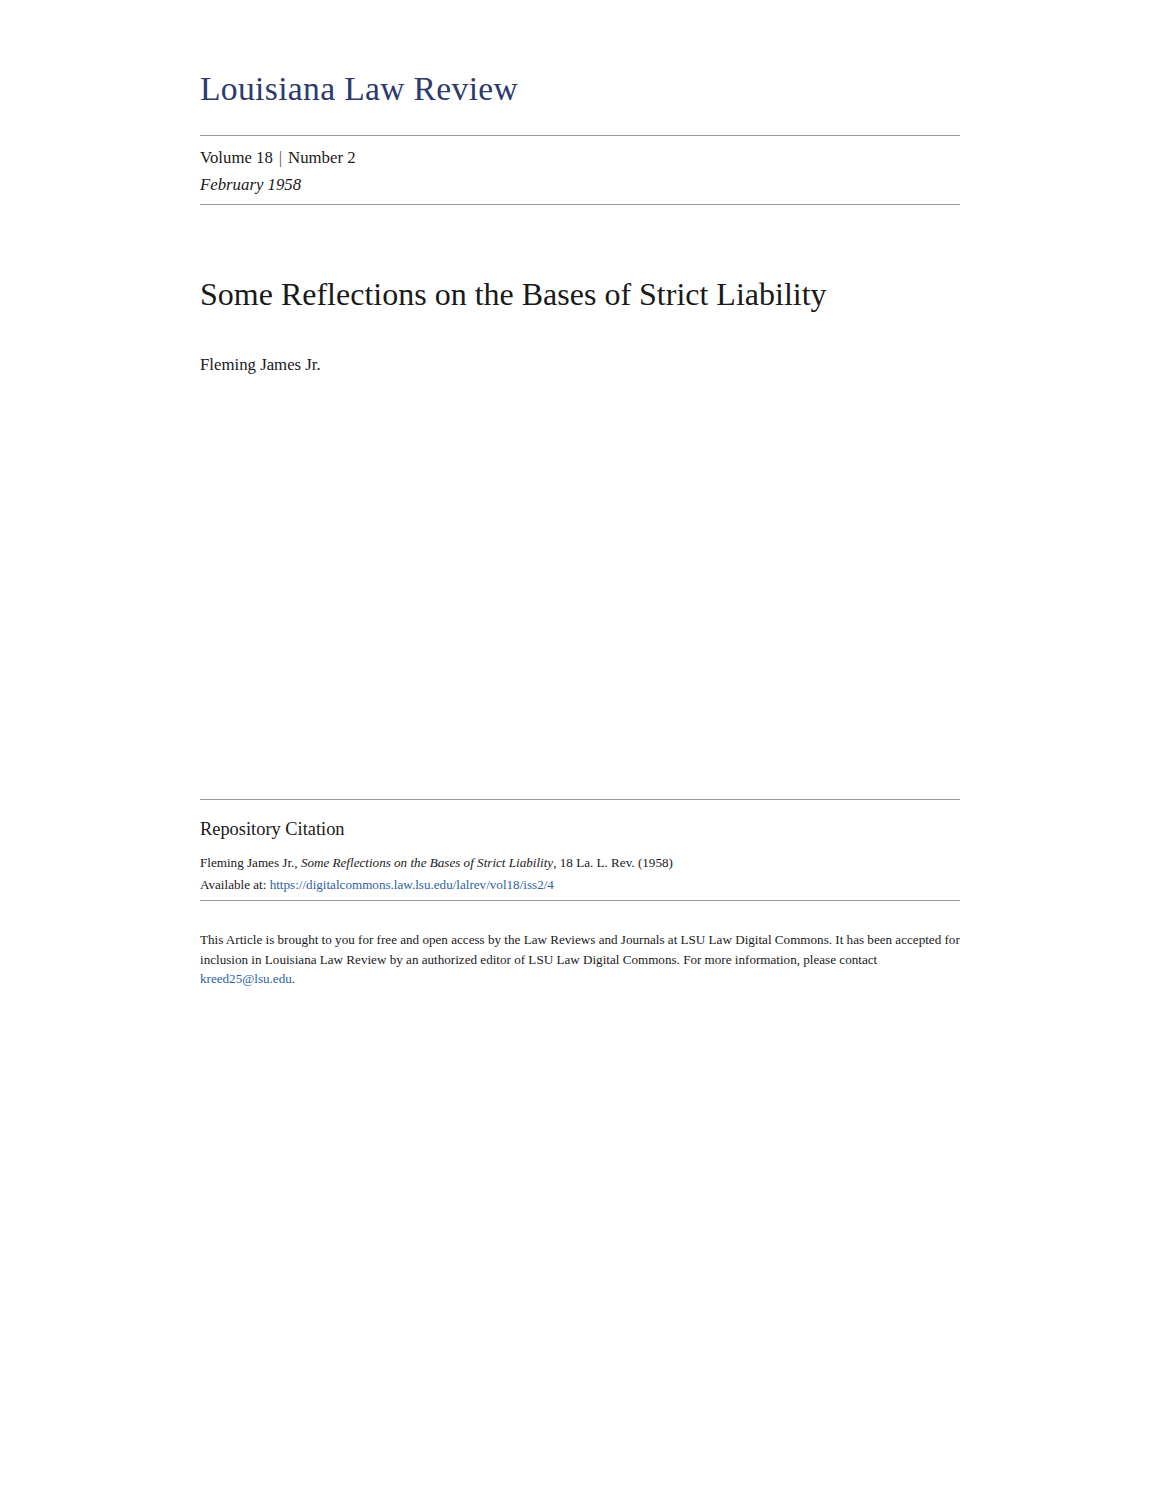Louisiana Law Review
Volume 18|Number 2
February 1958
Some Reflections on the Bases of Strict Liability
Fleming James Jr.
Repository Citation
Fleming James Jr., Some Reflections on the Bases of Strict Liability, 18 La. L. Rev. (1958)
Available at: https://digitalcommons.law.lsu.edu/lalrev/vol18/iss2/4
This Article is brought to you for free and open access by the Law Reviews and Journals at LSU Law Digital Commons. It has been accepted for inclusion in Louisiana Law Review by an authorized editor of LSU Law Digital Commons. For more information, please contact kreed25@lsu.edu.